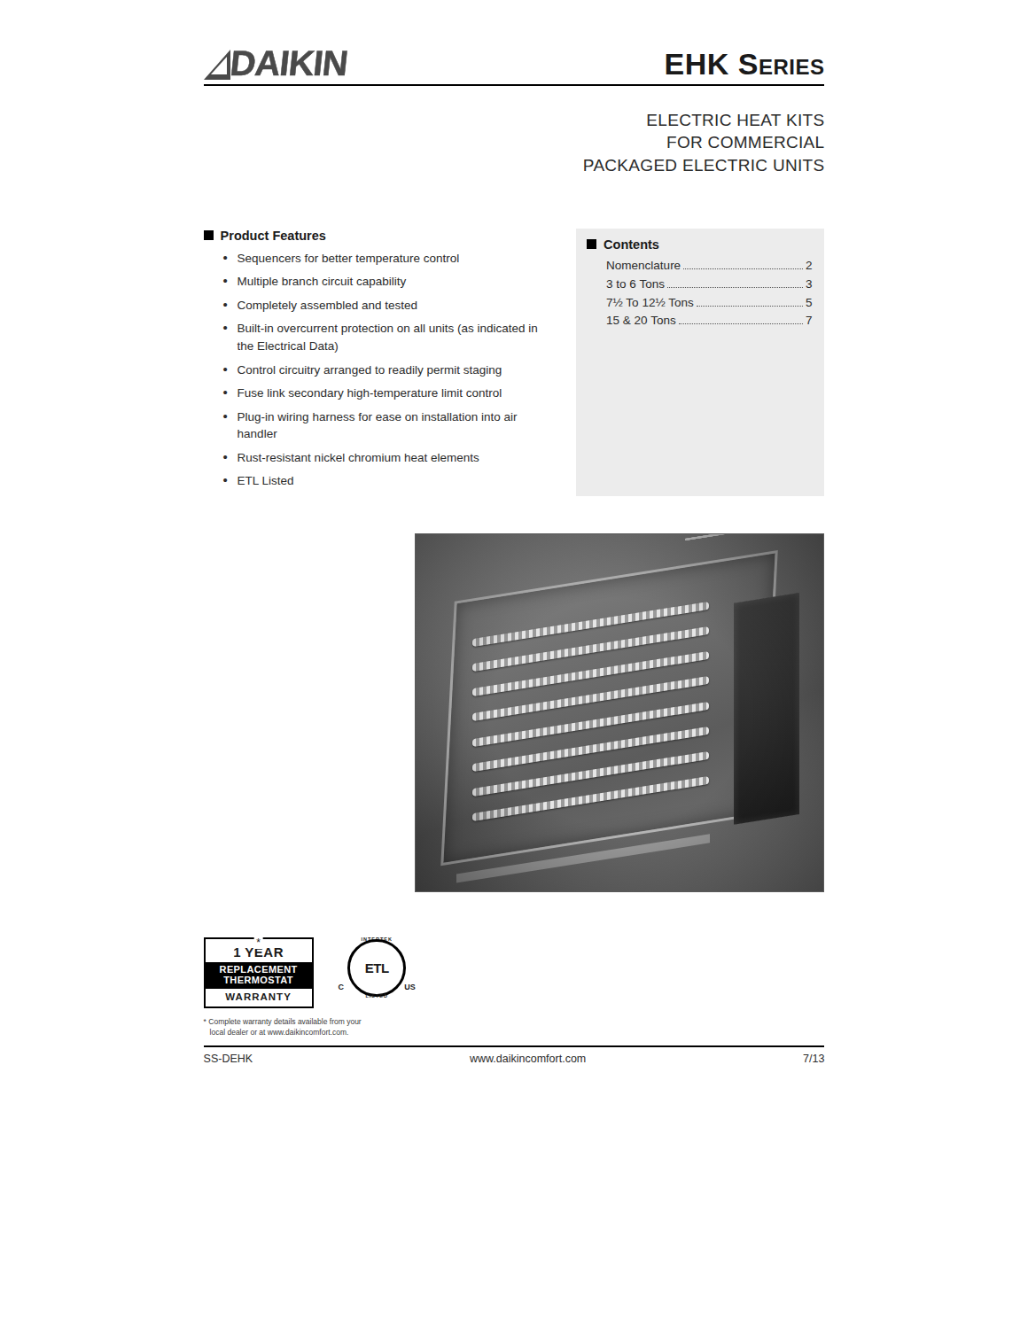DAIKIN
EHK SERIES
ELECTRIC HEAT KITS
FOR COMMERCIAL
PACKAGED ELECTRIC UNITS
Product Features
Sequencers for better temperature control
Multiple branch circuit capability
Completely assembled and tested
Built-in overcurrent protection on all units (as indicated in the Electrical Data)
Control circuitry arranged to readily permit staging
Fuse link secondary high-temperature limit control
Plug-in wiring harness for ease on installation into air handler
Rust-resistant nickel chromium heat elements
ETL Listed
Contents
Nomenclature 2
3 to 6 Tons 3
7½ To 12½ Tons 5
15 & 20 Tons 7
*
1 YEAR
REPLACEMENT
THERMOSTAT
WARRANTY
INTERTEK ETL C US LISTED
* Complete warranty details available from your local dealer or at www.daikincomfort.com.
SS-DEHK www.daikincomfort.com 7/13